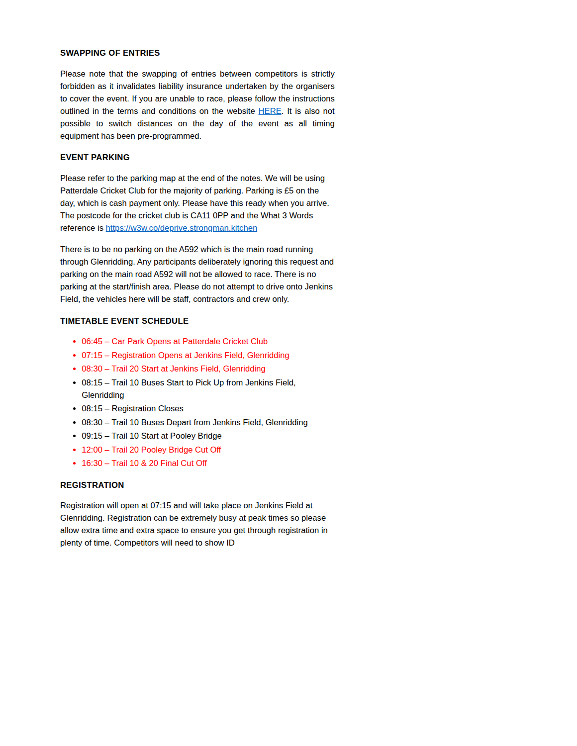SWAPPING OF ENTRIES
Please note that the swapping of entries between competitors is strictly forbidden as it invalidates liability insurance undertaken by the organisers to cover the event. If you are unable to race, please follow the instructions outlined in the terms and conditions on the website HERE. It is also not possible to switch distances on the day of the event as all timing equipment has been pre-programmed.
EVENT PARKING
Please refer to the parking map at the end of the notes. We will be using Patterdale Cricket Club for the majority of parking. Parking is £5 on the day, which is cash payment only. Please have this ready when you arrive. The postcode for the cricket club is CA11 0PP and the What 3 Words reference is https://w3w.co/deprive.strongman.kitchen
There is to be no parking on the A592 which is the main road running through Glenridding. Any participants deliberately ignoring this request and parking on the main road A592 will not be allowed to race. There is no parking at the start/finish area. Please do not attempt to drive onto Jenkins Field, the vehicles here will be staff, contractors and crew only.
TIMETABLE EVENT SCHEDULE
06:45 – Car Park Opens at Patterdale Cricket Club
07:15 – Registration Opens at Jenkins Field, Glenridding
08:30 – Trail 20 Start at Jenkins Field, Glenridding
08:15 – Trail 10 Buses Start to Pick Up from Jenkins Field, Glenridding
08:15 – Registration Closes
08:30 – Trail 10 Buses Depart from Jenkins Field, Glenridding
09:15 – Trail 10 Start at Pooley Bridge
12:00 – Trail 20 Pooley Bridge Cut Off
16:30 – Trail 10 & 20 Final Cut Off
REGISTRATION
Registration will open at 07:15 and will take place on Jenkins Field at Glenridding. Registration can be extremely busy at peak times so please allow extra time and extra space to ensure you get through registration in plenty of time. Competitors will need to show ID